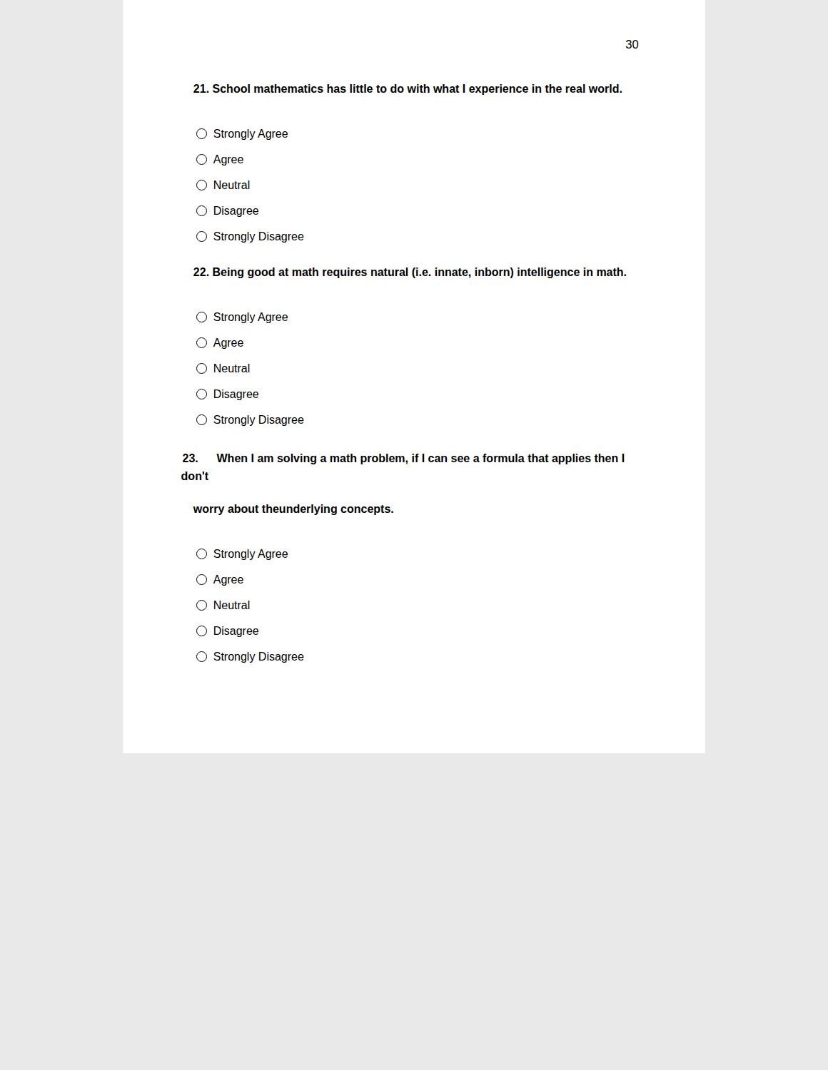30
21. School mathematics has little to do with what I experience in the real world.
Strongly Agree
Agree
Neutral
Disagree
Strongly Disagree
22. Being good at math requires natural (i.e. innate, inborn) intelligence in math.
Strongly Agree
Agree
Neutral
Disagree
Strongly Disagree
23. When I am solving a math problem, if I can see a formula that applies then I don't worry about theunderlying concepts.
Strongly Agree
Agree
Neutral
Disagree
Strongly Disagree